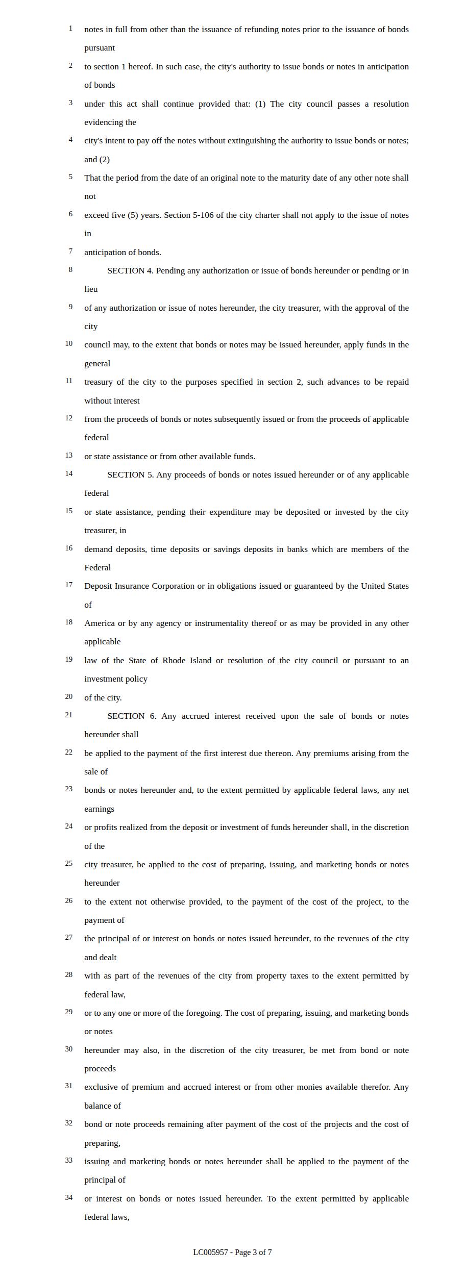notes in full from other than the issuance of refunding notes prior to the issuance of bonds pursuant
to section 1 hereof. In such case, the city's authority to issue bonds or notes in anticipation of bonds
under this act shall continue provided that: (1) The city council passes a resolution evidencing the
city's intent to pay off the notes without extinguishing the authority to issue bonds or notes; and (2)
That the period from the date of an original note to the maturity date of any other note shall not
exceed five (5) years. Section 5-106 of the city charter shall not apply to the issue of notes in
anticipation of bonds.
SECTION 4. Pending any authorization or issue of bonds hereunder or pending or in lieu
of any authorization or issue of notes hereunder, the city treasurer, with the approval of the city
council may, to the extent that bonds or notes may be issued hereunder, apply funds in the general
treasury of the city to the purposes specified in section 2, such advances to be repaid without interest
from the proceeds of bonds or notes subsequently issued or from the proceeds of applicable federal
or state assistance or from other available funds.
SECTION 5. Any proceeds of bonds or notes issued hereunder or of any applicable federal
or state assistance, pending their expenditure may be deposited or invested by the city treasurer, in
demand deposits, time deposits or savings deposits in banks which are members of the Federal
Deposit Insurance Corporation or in obligations issued or guaranteed by the United States of
America or by any agency or instrumentality thereof or as may be provided in any other applicable
law of the State of Rhode Island or resolution of the city council or pursuant to an investment policy
of the city.
SECTION 6. Any accrued interest received upon the sale of bonds or notes hereunder shall
be applied to the payment of the first interest due thereon. Any premiums arising from the sale of
bonds or notes hereunder and, to the extent permitted by applicable federal laws, any net earnings
or profits realized from the deposit or investment of funds hereunder shall, in the discretion of the
city treasurer, be applied to the cost of preparing, issuing, and marketing bonds or notes hereunder
to the extent not otherwise provided, to the payment of the cost of the project, to the payment of
the principal of or interest on bonds or notes issued hereunder, to the revenues of the city and dealt
with as part of the revenues of the city from property taxes to the extent permitted by federal law,
or to any one or more of the foregoing. The cost of preparing, issuing, and marketing bonds or notes
hereunder may also, in the discretion of the city treasurer, be met from bond or note proceeds
exclusive of premium and accrued interest or from other monies available therefor. Any balance of
bond or note proceeds remaining after payment of the cost of the projects and the cost of preparing,
issuing and marketing bonds or notes hereunder shall be applied to the payment of the principal of
or interest on bonds or notes issued hereunder. To the extent permitted by applicable federal laws,
LC005957 - Page 3 of 7